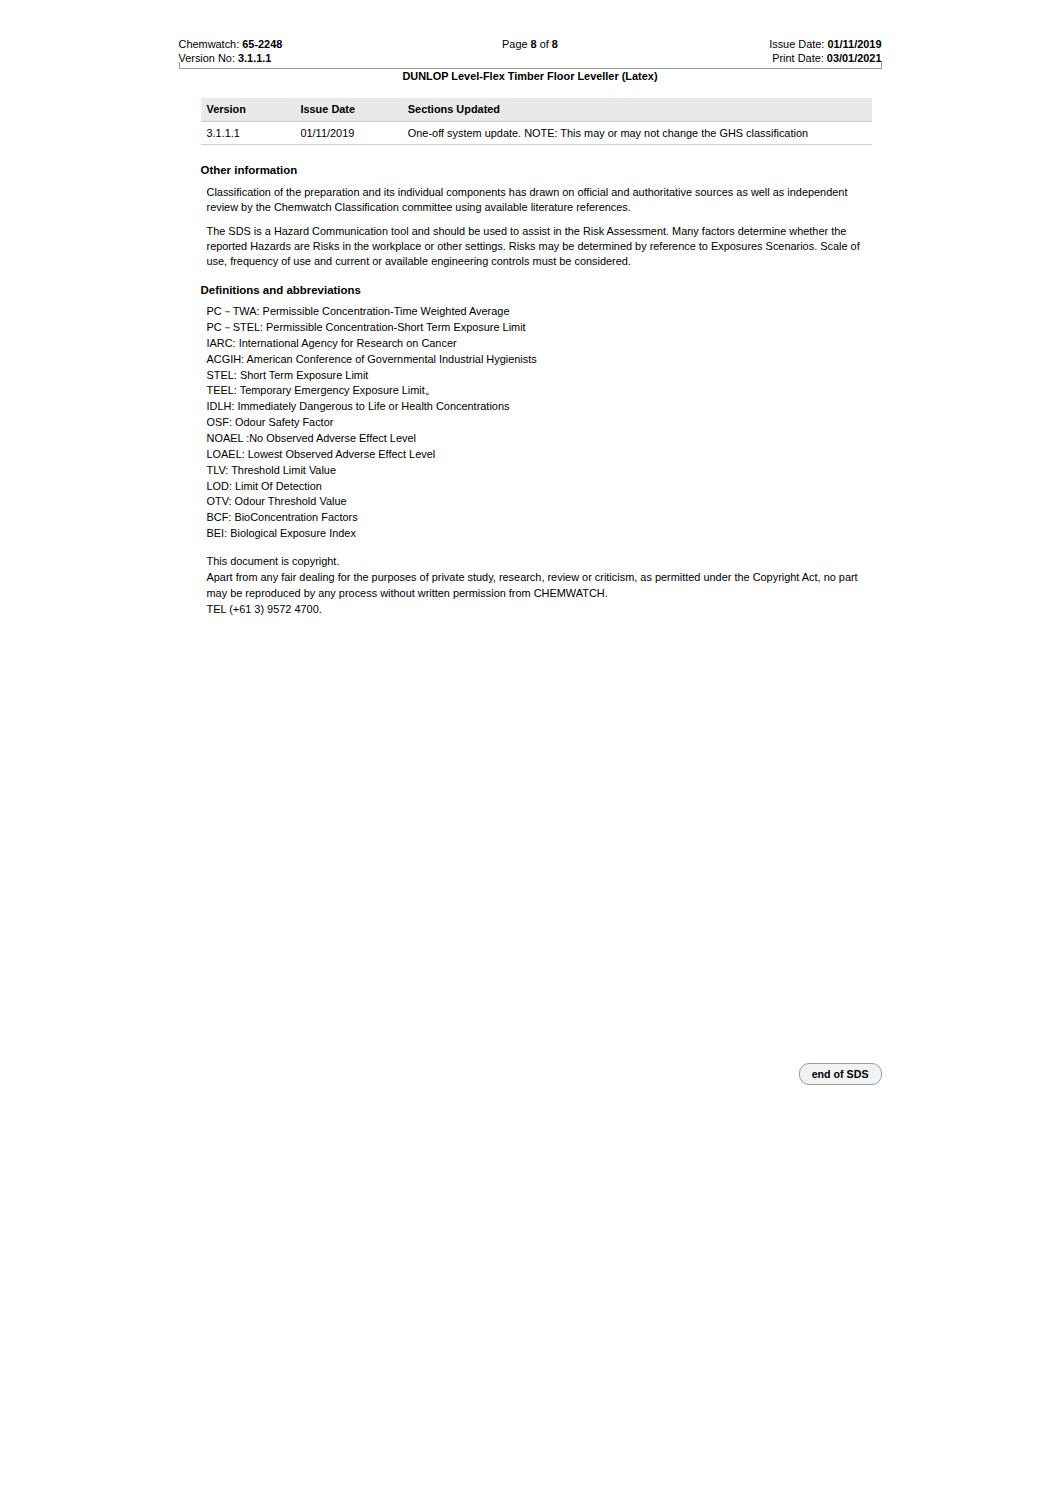| Chemwatch: 65-2248 | Page 8 of 8 | Issue Date: 01/11/2019 |
| Version No: 3.1.1.1 | | Print Date: 03/01/2021 |
| | DUNLOP Level-Flex Timber Floor Leveller (Latex) | |
| Version | Issue Date | Sections Updated |
| --- | --- | --- |
| 3.1.1.1 | 01/11/2019 | One-off system update. NOTE: This may or may not change the GHS classification |
Other information
Classification of the preparation and its individual components has drawn on official and authoritative sources as well as independent review by the Chemwatch Classification committee using available literature references.
The SDS is a Hazard Communication tool and should be used to assist in the Risk Assessment. Many factors determine whether the reported Hazards are Risks in the workplace or other settings. Risks may be determined by reference to Exposures Scenarios. Scale of use, frequency of use and current or available engineering controls must be considered.
Definitions and abbreviations
PC－TWA: Permissible Concentration-Time Weighted Average
PC－STEL: Permissible Concentration-Short Term Exposure Limit
IARC: International Agency for Research on Cancer
ACGIH: American Conference of Governmental Industrial Hygienists
STEL: Short Term Exposure Limit
TEEL: Temporary Emergency Exposure Limit。
IDLH: Immediately Dangerous to Life or Health Concentrations
OSF: Odour Safety Factor
NOAEL :No Observed Adverse Effect Level
LOAEL: Lowest Observed Adverse Effect Level
TLV: Threshold Limit Value
LOD: Limit Of Detection
OTV: Odour Threshold Value
BCF: BioConcentration Factors
BEI: Biological Exposure Index
This document is copyright.
Apart from any fair dealing for the purposes of private study, research, review or criticism, as permitted under the Copyright Act, no part may be reproduced by any process without written permission from CHEMWATCH.
TEL (+61 3) 9572 4700.
end of SDS